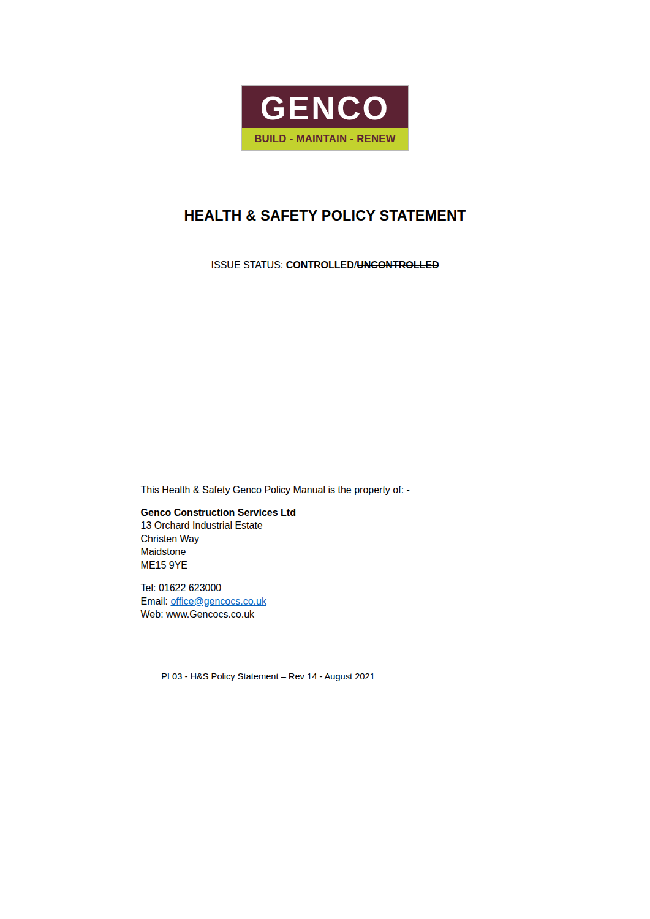GENCO
BUILD - MAINTAIN - RENEW
HEALTH & SAFETY POLICY STATEMENT
ISSUE STATUS: CONTROLLED/UNCONTROLLED
This Health & Safety Genco Policy Manual is the property of: -
Genco Construction Services Ltd
13 Orchard Industrial Estate
Christen Way
Maidstone
ME15 9YE
Tel: 01622 623000
Email: office@gencocs.co.uk
Web: www.Gencocs.co.uk
PL03 - H&S Policy Statement – Rev 14 - August 2021